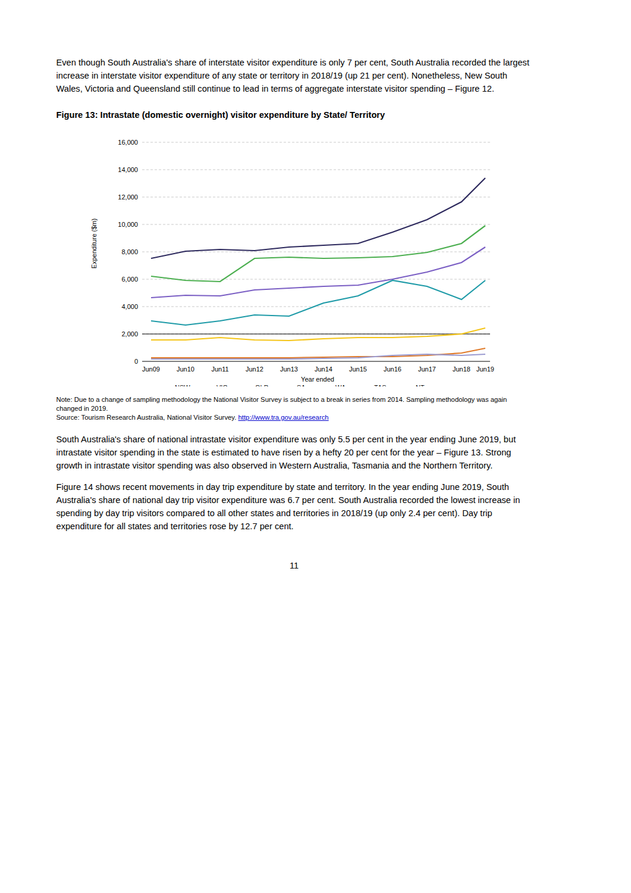Even though South Australia's share of interstate visitor expenditure is only 7 per cent, South Australia recorded the largest increase in interstate visitor expenditure of any state or territory in 2018/19 (up 21 per cent). Nonetheless, New South Wales, Victoria and Queensland still continue to lead in terms of aggregate interstate visitor spending – Figure 12.
Figure 13: Intrastate (domestic overnight) visitor expenditure by State/ Territory
Expenditure ($m) 16,000 14,000 12,000 10,000 8,000 6,000 4,000 2,000 0 Jun09 Jun10 Jun11 Jun12 Jun13 Jun14 Jun15 Jun16 Jun17 Jun18 Jun19 Year ended NSW VIC QLD SA WA TAS NT
Note: Due to a change of sampling methodology the National Visitor Survey is subject to a break in series from 2014. Sampling methodology was again changed in 2019.
Source: Tourism Research Australia, National Visitor Survey. http://www.tra.gov.au/research
South Australia's share of national intrastate visitor expenditure was only 5.5 per cent in the year ending June 2019, but intrastate visitor spending in the state is estimated to have risen by a hefty 20 per cent for the year – Figure 13. Strong growth in intrastate visitor spending was also observed in Western Australia, Tasmania and the Northern Territory.
Figure 14 shows recent movements in day trip expenditure by state and territory. In the year ending June 2019, South Australia's share of national day trip visitor expenditure was 6.7 per cent. South Australia recorded the lowest increase in spending by day trip visitors compared to all other states and territories in 2018/19 (up only 2.4 per cent). Day trip expenditure for all states and territories rose by 12.7 per cent.
11